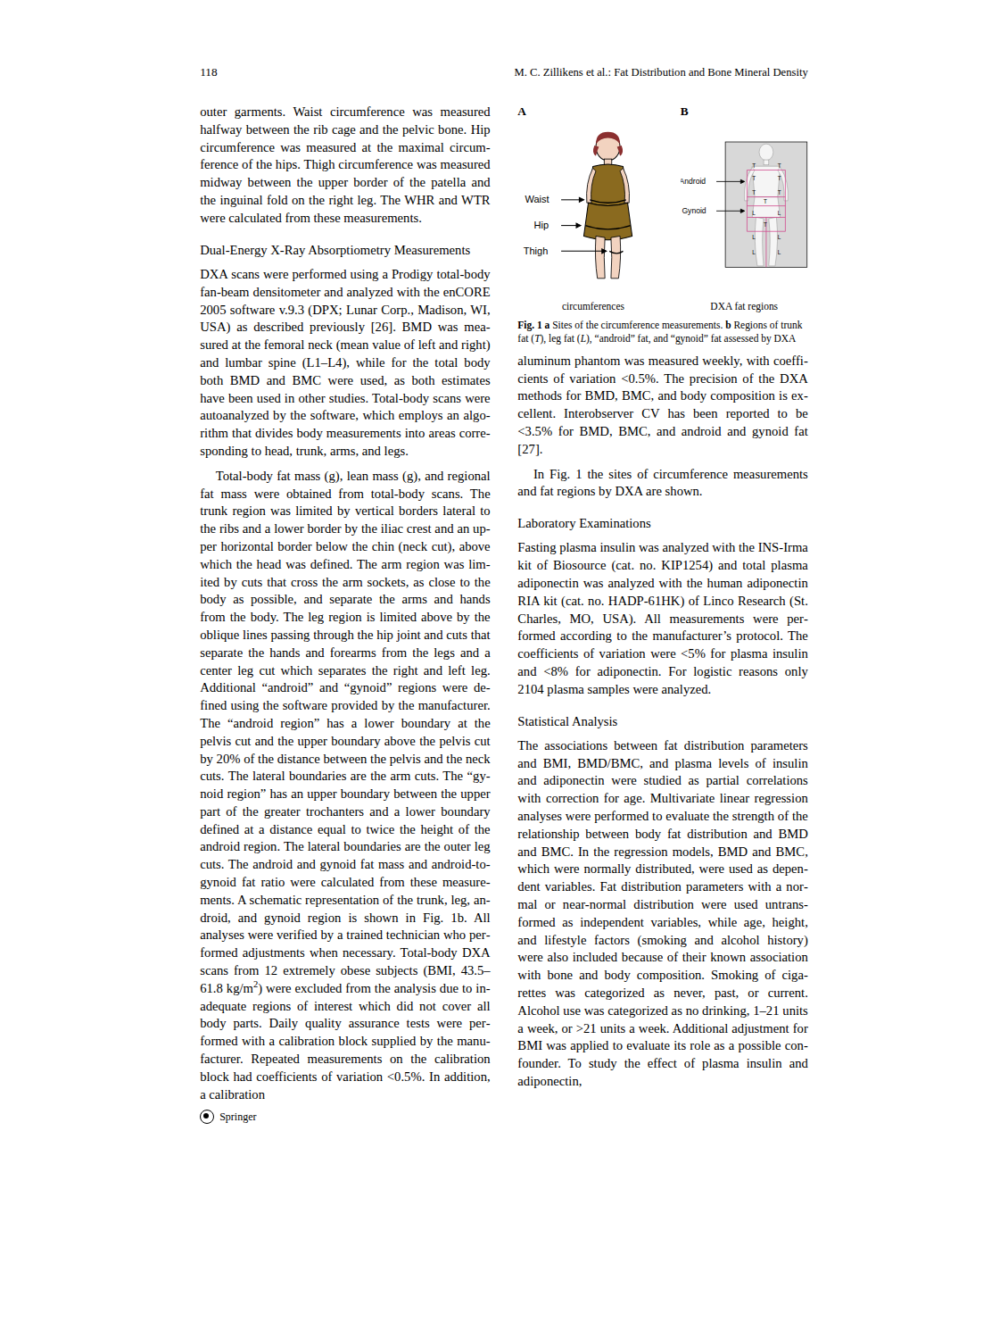118
M. C. Zillikens et al.: Fat Distribution and Bone Mineral Density
outer garments. Waist circumference was measured halfway between the rib cage and the pelvic bone. Hip circumference was measured at the maximal circumference of the hips. Thigh circumference was measured midway between the upper border of the patella and the inguinal fold on the right leg. The WHR and WTR were calculated from these measurements.
Dual-Energy X-Ray Absorptiometry Measurements
DXA scans were performed using a Prodigy total-body fan-beam densitometer and analyzed with the enCORE 2005 software v.9.3 (DPX; Lunar Corp., Madison, WI, USA) as described previously [26]. BMD was measured at the femoral neck (mean value of left and right) and lumbar spine (L1–L4), while for the total body both BMD and BMC were used, as both estimates have been used in other studies. Total-body scans were autoanalyzed by the software, which employs an algorithm that divides body measurements into areas corresponding to head, trunk, arms, and legs.
Total-body fat mass (g), lean mass (g), and regional fat mass were obtained from total-body scans. The trunk region was limited by vertical borders lateral to the ribs and a lower border by the iliac crest and an upper horizontal border below the chin (neck cut), above which the head was defined. The arm region was limited by cuts that cross the arm sockets, as close to the body as possible, and separate the arms and hands from the body. The leg region is limited above by the oblique lines passing through the hip joint and cuts that separate the hands and forearms from the legs and a center leg cut which separates the right and left leg. Additional “android” and “gynoid” regions were defined using the software provided by the manufacturer. The “android region” has a lower boundary at the pelvis cut and the upper boundary above the pelvis cut by 20% of the distance between the pelvis and the neck cuts. The lateral boundaries are the arm cuts. The “gynoid region” has an upper boundary between the upper part of the greater trochanters and a lower boundary defined at a distance equal to twice the height of the android region. The lateral boundaries are the outer leg cuts. The android and gynoid fat mass and android-to-gynoid fat ratio were calculated from these measurements. A schematic representation of the trunk, leg, android, and gynoid region is shown in Fig. 1b. All analyses were verified by a trained technician who performed adjustments when necessary. Total-body DXA scans from 12 extremely obese subjects (BMI, 43.5–61.8 kg/m2) were excluded from the analysis due to inadequate regions of interest which did not cover all body parts. Daily quality assurance tests were performed with a calibration block supplied by the manufacturer. Repeated measurements on the calibration block had coefficients of variation <0.5%. In addition, a calibration
A
Waist Hip Thigh
circumferences
B
T T T T T T T L L T L L L L Android Gynoid
DXA fat regions
Fig. 1 a Sites of the circumference measurements. b Regions of trunk fat (T), leg fat (L), “android” fat, and “gynoid” fat assessed by DXA
aluminum phantom was measured weekly, with coefficients of variation <0.5%. The precision of the DXA methods for BMD, BMC, and body composition is excellent. Interobserver CV has been reported to be <3.5% for BMD, BMC, and android and gynoid fat [27].
In Fig. 1 the sites of circumference measurements and fat regions by DXA are shown.
Laboratory Examinations
Fasting plasma insulin was analyzed with the INS-Irma kit of Biosource (cat. no. KIP1254) and total plasma adiponectin was analyzed with the human adiponectin RIA kit (cat. no. HADP-61HK) of Linco Research (St. Charles, MO, USA). All measurements were performed according to the manufacturer’s protocol. The coefficients of variation were <5% for plasma insulin and <8% for adiponectin. For logistic reasons only 2104 plasma samples were analyzed.
Statistical Analysis
The associations between fat distribution parameters and BMI, BMD/BMC, and plasma levels of insulin and adiponectin were studied as partial correlations with correction for age. Multivariate linear regression analyses were performed to evaluate the strength of the relationship between body fat distribution and BMD and BMC. In the regression models, BMD and BMC, which were normally distributed, were used as dependent variables. Fat distribution parameters with a normal or near-normal distribution were used untransformed as independent variables, while age, height, and lifestyle factors (smoking and alcohol history) were also included because of their known association with bone and body composition. Smoking of cigarettes was categorized as never, past, or current. Alcohol use was categorized as no drinking, 1–21 units a week, or >21 units a week. Additional adjustment for BMI was applied to evaluate its role as a possible confounder. To study the effect of plasma insulin and adiponectin,
Springer